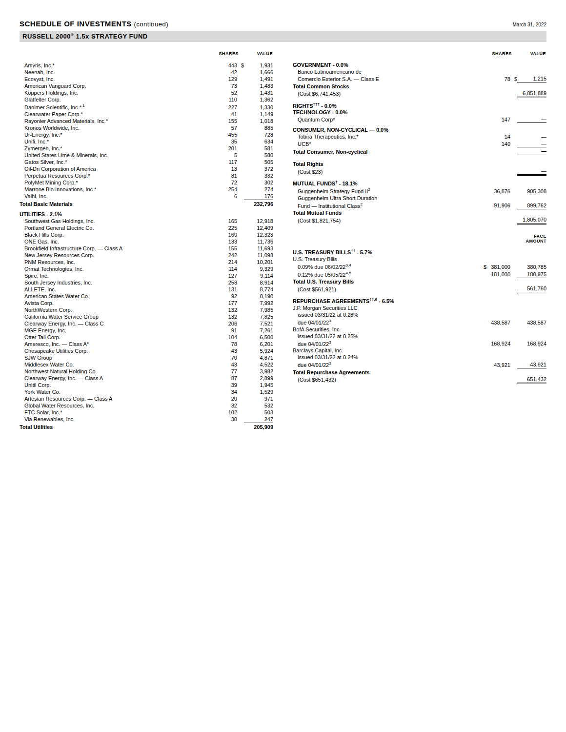SCHEDULE OF INVESTMENTS (continued)
March 31, 2022
RUSSELL 2000® 1.5x STRATEGY FUND
| | Shares | | Value |
| --- | --- | --- | --- |
| Amyris, Inc.* | 443 | $ | 1,931 |
| Neenah, Inc. | 42 | | 1,666 |
| Ecovyst, Inc. | 129 | | 1,491 |
| American Vanguard Corp. | 73 | | 1,483 |
| Koppers Holdings, Inc. | 52 | | 1,431 |
| Glatfelter Corp. | 110 | | 1,362 |
| Danimer Scientific, Inc.* ,1 | 227 | | 1,330 |
| Clearwater Paper Corp.* | 41 | | 1,149 |
| Rayonier Advanced Materials, Inc.* | 155 | | 1,018 |
| Kronos Worldwide, Inc. | 57 | | 885 |
| Ur-Energy, Inc.* | 455 | | 728 |
| Unifi, Inc.* | 35 | | 634 |
| Zymergen, Inc.* | 201 | | 581 |
| United States Lime & Minerals, Inc. | 5 | | 580 |
| Gatos Silver, Inc.* | 117 | | 505 |
| Oil-Dri Corporation of America | 13 | | 372 |
| Perpetua Resources Corp.* | 81 | | 332 |
| PolyMet Mining Corp.* | 72 | | 302 |
| Marrone Bio Innovations, Inc.* | 254 | | 274 |
| Valhi, Inc. | 6 | | 176 |
| Total Basic Materials | | | 232,796 |
| UTILITIES - 2.1% |
| Southwest Gas Holdings, Inc. | 165 | | 12,918 |
| Portland General Electric Co. | 225 | | 12,409 |
| Black Hills Corp. | 160 | | 12,323 |
| ONE Gas, Inc. | 133 | | 11,736 |
| Brookfield Infrastructure Corp. — Class A | 155 | | 11,693 |
| New Jersey Resources Corp. | 242 | | 11,098 |
| PNM Resources, Inc. | 214 | | 10,201 |
| Ormat Technologies, Inc. | 114 | | 9,329 |
| Spire, Inc. | 127 | | 9,114 |
| South Jersey Industries, Inc. | 258 | | 8,914 |
| ALLETE, Inc. | 131 | | 8,774 |
| American States Water Co. | 92 | | 8,190 |
| Avista Corp. | 177 | | 7,992 |
| NorthWestern Corp. | 132 | | 7,985 |
| California Water Service Group | 132 | | 7,825 |
| Clearway Energy, Inc. — Class C | 206 | | 7,521 |
| MGE Energy, Inc. | 91 | | 7,261 |
| Otter Tail Corp. | 104 | | 6,500 |
| Ameresco, Inc. — Class A* | 78 | | 6,201 |
| Chesapeake Utilities Corp. | 43 | | 5,924 |
| SJW Group | 70 | | 4,871 |
| Middlesex Water Co. | 43 | | 4,522 |
| Northwest Natural Holding Co. | 77 | | 3,982 |
| Clearway Energy, Inc. — Class A | 87 | | 2,899 |
| Unitil Corp. | 39 | | 1,945 |
| York Water Co. | 34 | | 1,529 |
| Artesian Resources Corp. — Class A | 20 | | 971 |
| Global Water Resources, Inc. | 32 | | 532 |
| FTC Solar, Inc.* | 102 | | 503 |
| Via Renewables, Inc. | 30 | | 247 |
| Total Utilities | | | 205,909 |
| | Shares | | Value |
| --- | --- | --- | --- |
| GOVERNMENT - 0.0% |
| Banco Latinoamericano de | | | |
| Comercio Exterior S.A. — Class E | 78 | $ | 1,215 |
| Total Common Stocks | | | |
| (Cost $6,741,453) | | | 6,851,889 |
| RIGHTS ††† - 0.0% |
| TECHNOLOGY - 0.0% | | | |
| Quantum Corp* | 147 | | — |
| CONSUMER, NON-CYCLICAL — 0.0% |
| Tobira Therapeutics, Inc.* | 14 | | — |
| UCB* | 140 | | — |
| Total Consumer, Non-cyclical | | | — |
| Total Rights | | | |
| (Cost $23) | | | — |
| MUTUAL FUNDS † - 18.1% |
| Guggenheim Strategy Fund II 2 | 36,876 | | 905,308 |
| Guggenheim Ultra Short Duration | | | |
| Fund — Institutional Class 2 | 91,906 | | 899,762 |
| Total Mutual Funds | | | |
| (Cost $1,821,754) | | | 1,805,070 |
| | Face Amount |
| U.S. TREASURY BILLS †† - 5.7% |
| U.S. Treasury Bills | | | |
| 0.09% due 06/02/22 3,4 | $ 381,000 | | 380,785 |
| 0.12% due 05/05/22 4,5 | 181,000 | | 180,975 |
| Total U.S. Treasury Bills | | | |
| (Cost $561,921) | | | 561,760 |
| REPURCHASE AGREEMENTS ††,6 - 6.5% |
| J.P. Morgan Securities LLC | | | |
| issued 03/31/22 at 0.28% | | | |
| due 04/01/22 3 | 438,587 | | 438,587 |
| BofA Securities, Inc. | | | |
| issued 03/31/22 at 0.25% | | | |
| due 04/01/22 3 | 168,924 | | 168,924 |
| Barclays Capital, Inc. | | | |
| issued 03/31/22 at 0.24% | | | |
| due 04/01/22 3 | 43,921 | | 43,921 |
| Total Repurchase Agreements | | | |
| (Cost $651,432) | | | 651,432 |